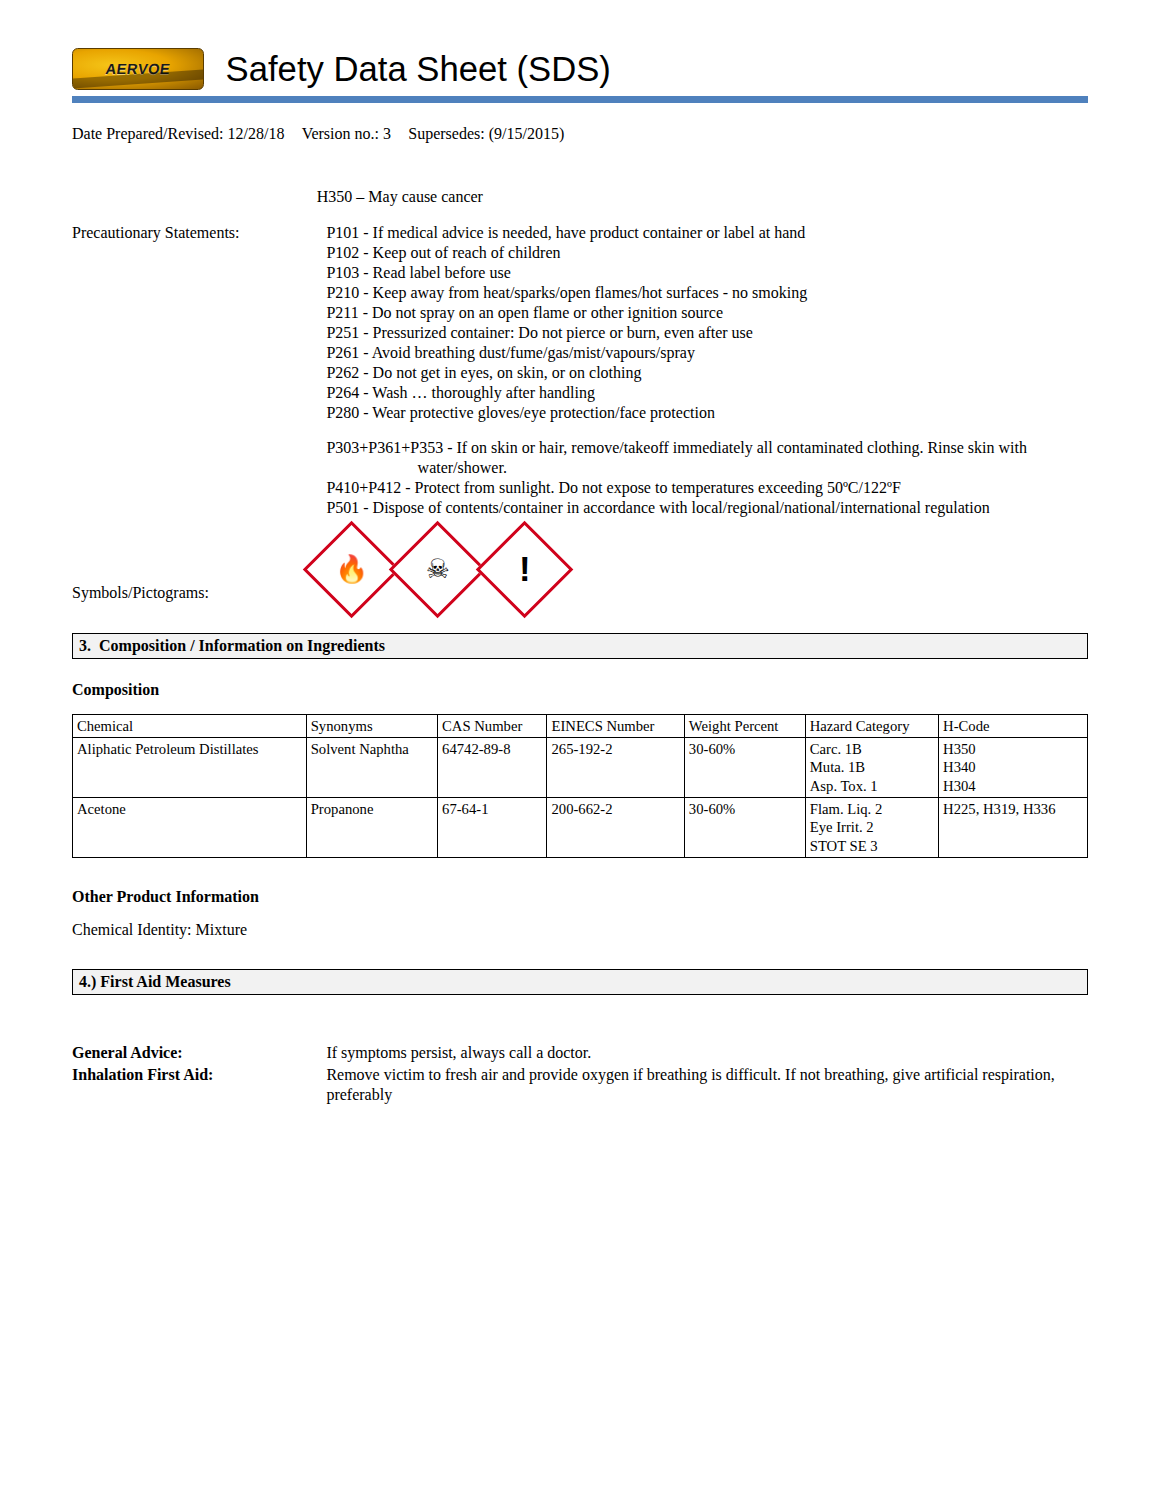Safety Data Sheet (SDS)
Date Prepared/Revised: 12/28/18 Version no.: 3 Supersedes: (9/15/2015)
H350 – May cause cancer
Precautionary Statements:
P101 - If medical advice is needed, have product container or label at hand
P102 - Keep out of reach of children
P103 - Read label before use
P210 - Keep away from heat/sparks/open flames/hot surfaces - no smoking
P211 - Do not spray on an open flame or other ignition source
P251 - Pressurized container: Do not pierce or burn, even after use
P261 - Avoid breathing dust/fume/gas/mist/vapours/spray
P262 - Do not get in eyes, on skin, or on clothing
P264 - Wash … thoroughly after handling
P280 - Wear protective gloves/eye protection/face protection
P303+P361+P353 - If on skin or hair, remove/takeoff immediately all contaminated clothing. Rinse skin with water/shower.
P410+P412 - Protect from sunlight. Do not expose to temperatures exceeding 50ºC/122ºF
P501 - Dispose of contents/container in accordance with local/regional/national/international regulation
Symbols/Pictograms:
🔥
☠
!
3. Composition / Information on Ingredients
Composition
| Chemical | Synonyms | CAS Number | EINECS Number | Weight Percent | Hazard Category | H-Code |
| --- | --- | --- | --- | --- | --- | --- |
| Aliphatic Petroleum Distillates | Solvent Naphtha | 64742-89-8 | 265-192-2 | 30-60% | Carc. 1B Muta. 1B Asp. Tox. 1 | H350 H340 H304 |
| Acetone | Propanone | 67-64-1 | 200-662-2 | 30-60% | Flam. Liq. 2 Eye Irrit. 2 STOT SE 3 | H225, H319, H336 |
Other Product Information
Chemical Identity: Mixture
4.) First Aid Measures
General Advice:
If symptoms persist, always call a doctor.
Inhalation First Aid:
Remove victim to fresh air and provide oxygen if breathing is difficult. If not breathing, give artificial respiration, preferably